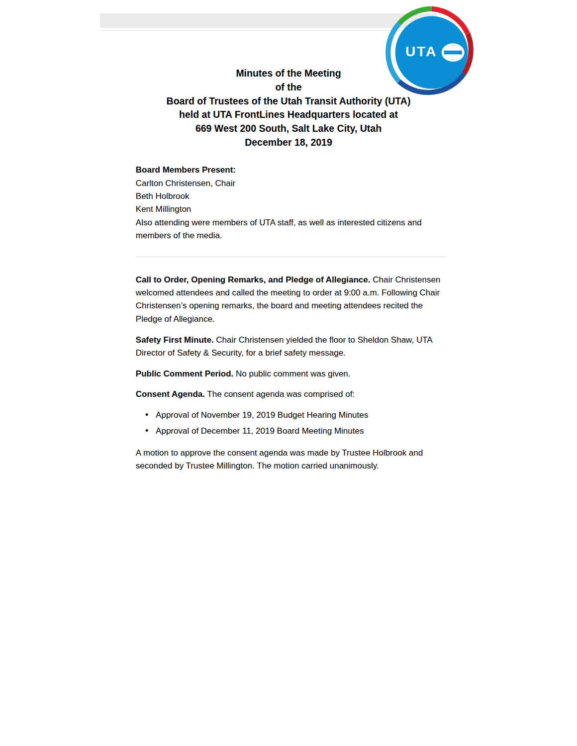UTA
Minutes of the Meeting
of the
Board of Trustees of the Utah Transit Authority (UTA)
held at UTA FrontLines Headquarters located at
669 West 200 South, Salt Lake City, Utah
December 18, 2019
Board Members Present:
Carlton Christensen, Chair
Beth Holbrook
Kent Millington
Also attending were members of UTA staff, as well as interested citizens and members of the media.
Call to Order, Opening Remarks, and Pledge of Allegiance. Chair Christensen welcomed attendees and called the meeting to order at 9:00 a.m. Following Chair Christensen’s opening remarks, the board and meeting attendees recited the Pledge of Allegiance.
Safety First Minute. Chair Christensen yielded the floor to Sheldon Shaw, UTA Director of Safety & Security, for a brief safety message.
Public Comment Period. No public comment was given.
Consent Agenda. The consent agenda was comprised of:
Approval of November 19, 2019 Budget Hearing Minutes
Approval of December 11, 2019 Board Meeting Minutes
A motion to approve the consent agenda was made by Trustee Holbrook and seconded by Trustee Millington. The motion carried unanimously.